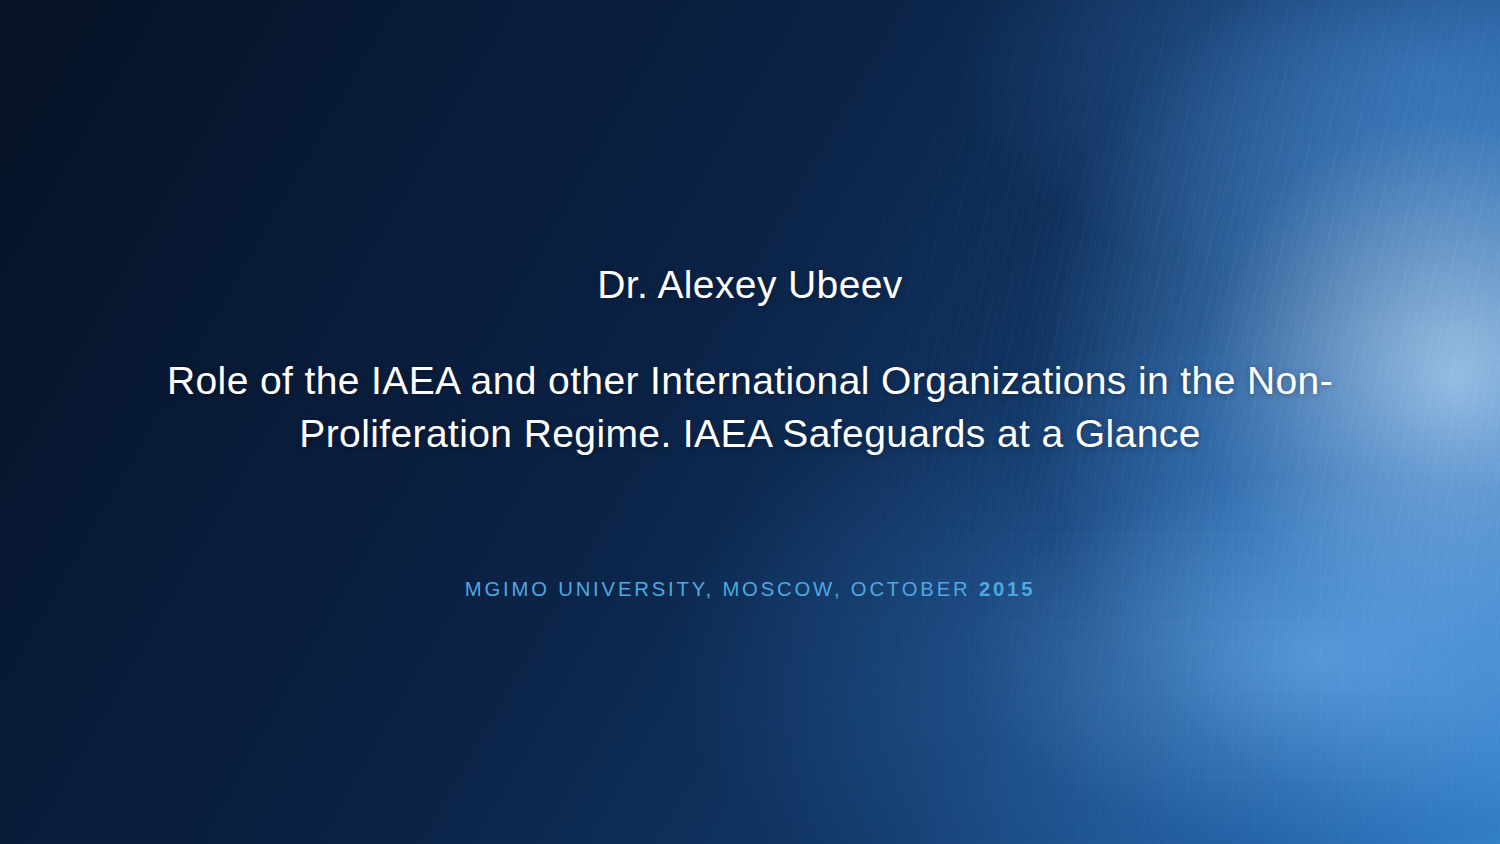Dr. Alexey Ubeev Role of the IAEA and other International Organizations in the Non-Proliferation Regime. IAEA Safeguards at a Glance
MGIMO University, Moscow, October 2015